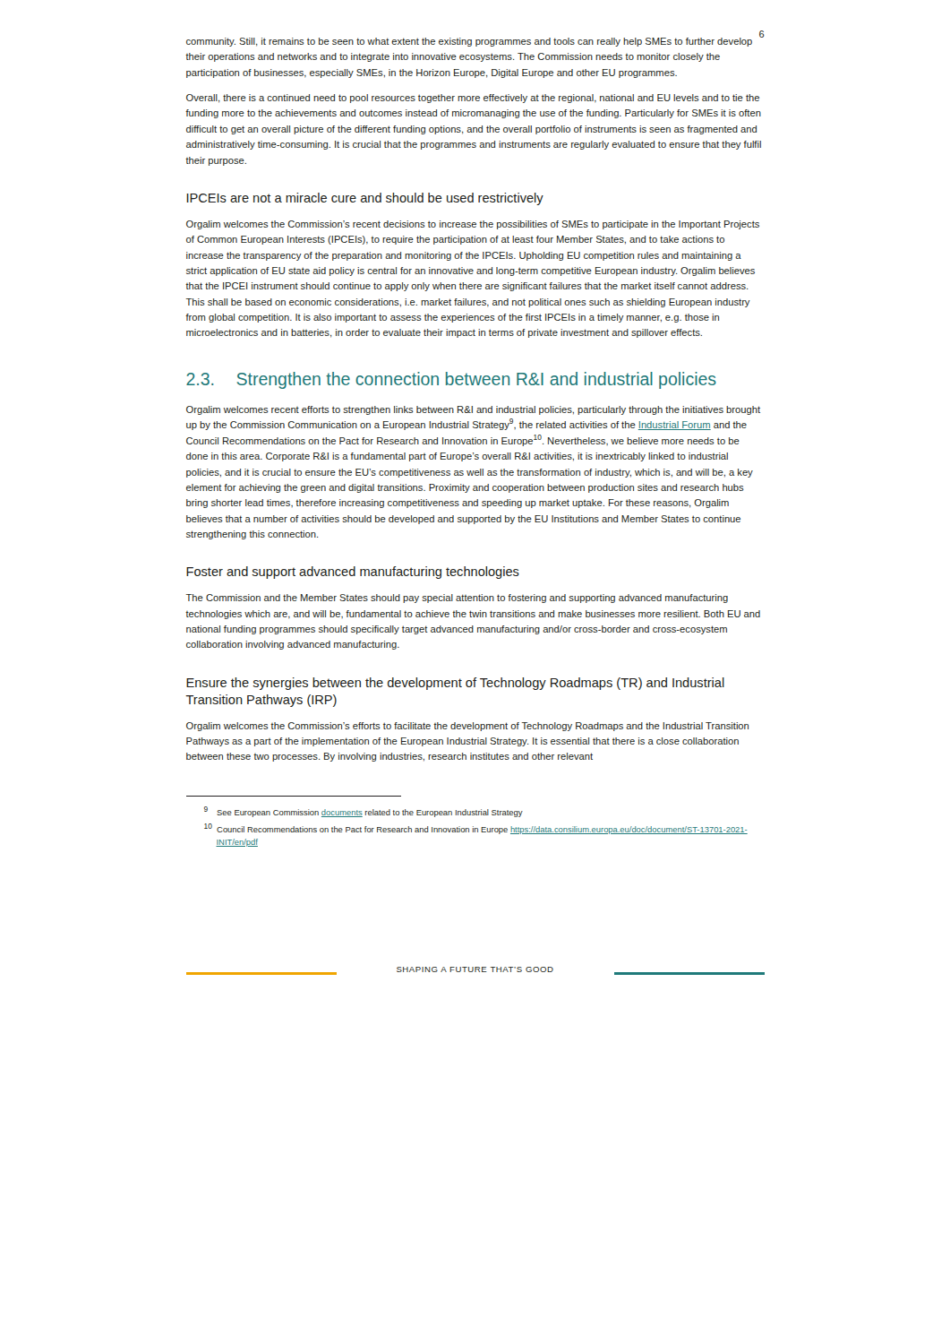6
community. Still, it remains to be seen to what extent the existing programmes and tools can really help SMEs to further develop their operations and networks and to integrate into innovative ecosystems. The Commission needs to monitor closely the participation of businesses, especially SMEs, in the Horizon Europe, Digital Europe and other EU programmes.
Overall, there is a continued need to pool resources together more effectively at the regional, national and EU levels and to tie the funding more to the achievements and outcomes instead of micromanaging the use of the funding. Particularly for SMEs it is often difficult to get an overall picture of the different funding options, and the overall portfolio of instruments is seen as fragmented and administratively time-consuming. It is crucial that the programmes and instruments are regularly evaluated to ensure that they fulfil their purpose.
IPCEIs are not a miracle cure and should be used restrictively
Orgalim welcomes the Commission’s recent decisions to increase the possibilities of SMEs to participate in the Important Projects of Common European Interests (IPCEIs), to require the participation of at least four Member States, and to take actions to increase the transparency of the preparation and monitoring of the IPCEIs. Upholding EU competition rules and maintaining a strict application of EU state aid policy is central for an innovative and long-term competitive European industry. Orgalim believes that the IPCEI instrument should continue to apply only when there are significant failures that the market itself cannot address. This shall be based on economic considerations, i.e. market failures, and not political ones such as shielding European industry from global competition. It is also important to assess the experiences of the first IPCEIs in a timely manner, e.g. those in microelectronics and in batteries, in order to evaluate their impact in terms of private investment and spillover effects.
2.3. Strengthen the connection between R&I and industrial policies
Orgalim welcomes recent efforts to strengthen links between R&I and industrial policies, particularly through the initiatives brought up by the Commission Communication on a European Industrial Strategy9, the related activities of the Industrial Forum and the Council Recommendations on the Pact for Research and Innovation in Europe10. Nevertheless, we believe more needs to be done in this area. Corporate R&I is a fundamental part of Europe’s overall R&I activities, it is inextricably linked to industrial policies, and it is crucial to ensure the EU’s competitiveness as well as the transformation of industry, which is, and will be, a key element for achieving the green and digital transitions. Proximity and cooperation between production sites and research hubs bring shorter lead times, therefore increasing competitiveness and speeding up market uptake. For these reasons, Orgalim believes that a number of activities should be developed and supported by the EU Institutions and Member States to continue strengthening this connection.
Foster and support advanced manufacturing technologies
The Commission and the Member States should pay special attention to fostering and supporting advanced manufacturing technologies which are, and will be, fundamental to achieve the twin transitions and make businesses more resilient. Both EU and national funding programmes should specifically target advanced manufacturing and/or cross-border and cross-ecosystem collaboration involving advanced manufacturing.
Ensure the synergies between the development of Technology Roadmaps (TR) and Industrial Transition Pathways (IRP)
Orgalim welcomes the Commission’s efforts to facilitate the development of Technology Roadmaps and the Industrial Transition Pathways as a part of the implementation of the European Industrial Strategy. It is essential that there is a close collaboration between these two processes. By involving industries, research institutes and other relevant
9 See European Commission documents related to the European Industrial Strategy
10 Council Recommendations on the Pact for Research and Innovation in Europe https://data.consilium.europa.eu/doc/document/ST-13701-2021-INIT/en/pdf
SHAPING A FUTURE THAT’S GOOD